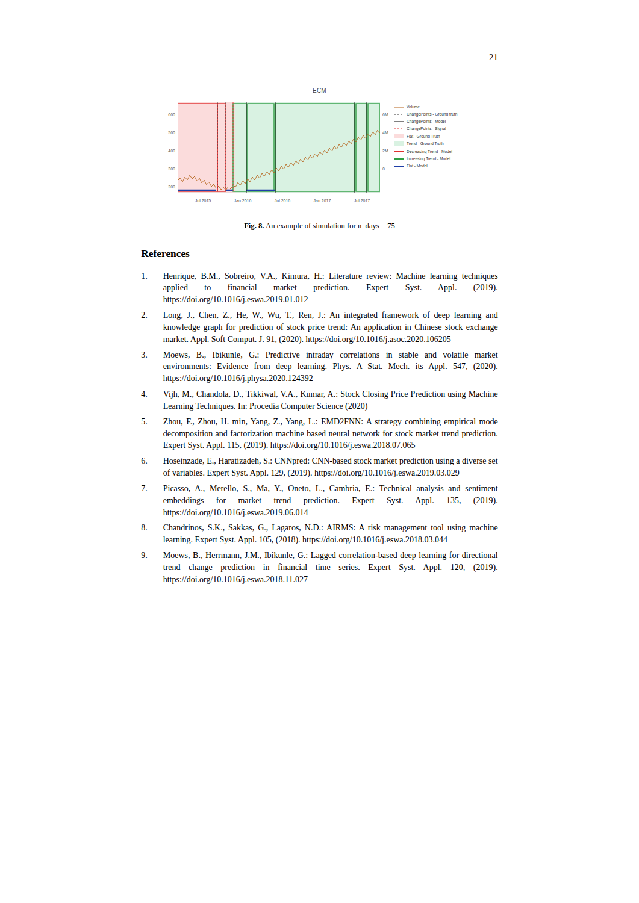21
ECM
600 500 400 300 200 6M 4M 2M 0 Jul 2015 Jan 2016 Jul 2016 Jan 2017 Jul 2017 Volume ChangePoints - Ground truth ChangePoints - Model ChangePoints - Signal Flat - Ground Truth Trend - Ground Truth Decreasing Trend - Model Increasing Trend - Model Flat - Model
Fig. 8. An example of simulation for n_days = 75
References
1. Henrique, B.M., Sobreiro, V.A., Kimura, H.: Literature review: Machine learning techniques applied to financial market prediction. Expert Syst. Appl. (2019). https://doi.org/10.1016/j.eswa.2019.01.012
2. Long, J., Chen, Z., He, W., Wu, T., Ren, J.: An integrated framework of deep learning and knowledge graph for prediction of stock price trend: An application in Chinese stock exchange market. Appl. Soft Comput. J. 91, (2020). https://doi.org/10.1016/j.asoc.2020.106205
3. Moews, B., Ibikunle, G.: Predictive intraday correlations in stable and volatile market environments: Evidence from deep learning. Phys. A Stat. Mech. its Appl. 547, (2020). https://doi.org/10.1016/j.physa.2020.124392
4. Vijh, M., Chandola, D., Tikkiwal, V.A., Kumar, A.: Stock Closing Price Prediction using Machine Learning Techniques. In: Procedia Computer Science (2020)
5. Zhou, F., Zhou, H. min, Yang, Z., Yang, L.: EMD2FNN: A strategy combining empirical mode decomposition and factorization machine based neural network for stock market trend prediction. Expert Syst. Appl. 115, (2019). https://doi.org/10.1016/j.eswa.2018.07.065
6. Hoseinzade, E., Haratizadeh, S.: CNNpred: CNN-based stock market prediction using a diverse set of variables. Expert Syst. Appl. 129, (2019). https://doi.org/10.1016/j.eswa.2019.03.029
7. Picasso, A., Merello, S., Ma, Y., Oneto, L., Cambria, E.: Technical analysis and sentiment embeddings for market trend prediction. Expert Syst. Appl. 135, (2019). https://doi.org/10.1016/j.eswa.2019.06.014
8. Chandrinos, S.K., Sakkas, G., Lagaros, N.D.: AIRMS: A risk management tool using machine learning. Expert Syst. Appl. 105, (2018). https://doi.org/10.1016/j.eswa.2018.03.044
9. Moews, B., Herrmann, J.M., Ibikunle, G.: Lagged correlation-based deep learning for directional trend change prediction in financial time series. Expert Syst. Appl. 120, (2019). https://doi.org/10.1016/j.eswa.2018.11.027